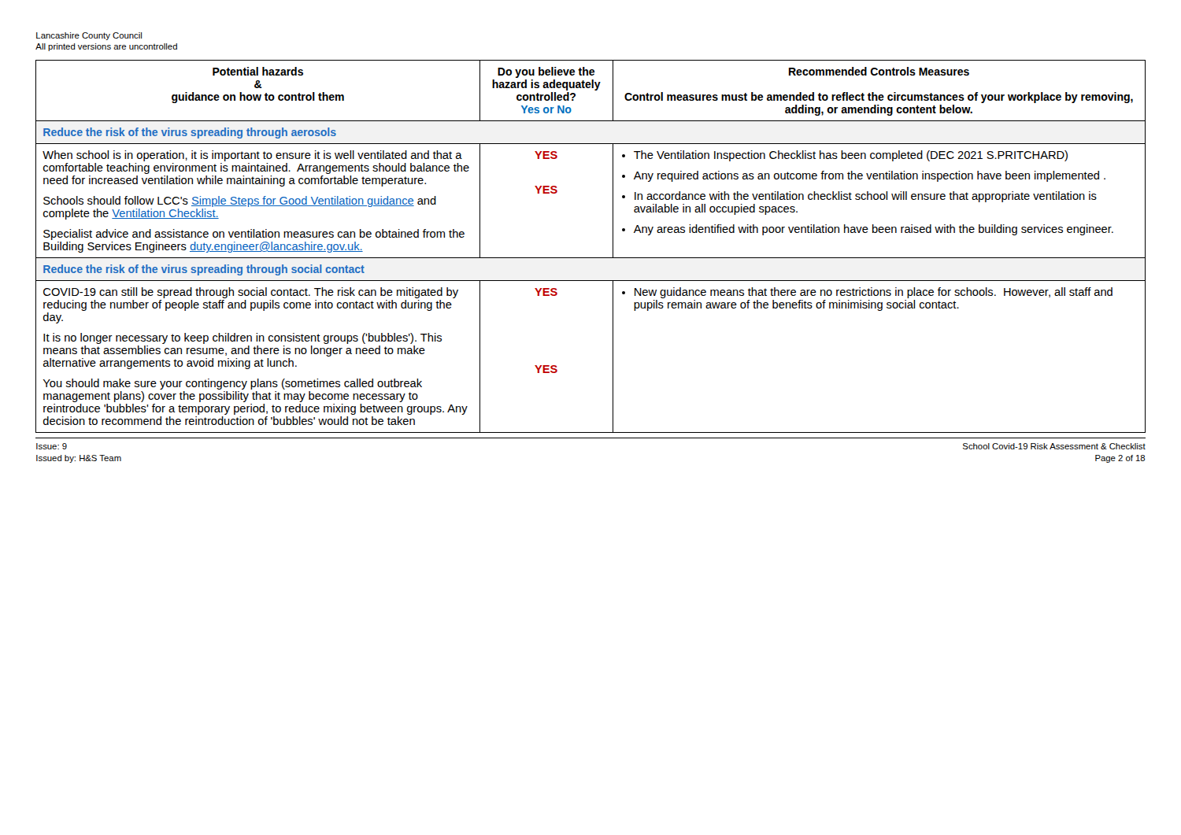Lancashire County Council
All printed versions are uncontrolled
| Potential hazards & guidance on how to control them | Do you believe the hazard is adequately controlled? Yes or No | Recommended Controls Measures Control measures must be amended to reflect the circumstances of your workplace by removing, adding, or amending content below. |
| --- | --- | --- |
| Reduce the risk of the virus spreading through aerosols |
| When school is in operation, it is important to ensure it is well ventilated and that a comfortable teaching environment is maintained. Arrangements should balance the need for increased ventilation while maintaining a comfortable temperature. Schools should follow LCC's Simple Steps for Good Ventilation guidance and complete the Ventilation Checklist. Specialist advice and assistance on ventilation measures can be obtained from the Building Services Engineers duty.engineer@lancashire.gov.uk. | YES YES | The Ventilation Inspection Checklist has been completed (DEC 2021 S.PRITCHARD) Any required actions as an outcome from the ventilation inspection have been implemented . In accordance with the ventilation checklist school will ensure that appropriate ventilation is available in all occupied spaces. Any areas identified with poor ventilation have been raised with the building services engineer. |
| Reduce the risk of the virus spreading through social contact |
| COVID-19 can still be spread through social contact. The risk can be mitigated by reducing the number of people staff and pupils come into contact with during the day. It is no longer necessary to keep children in consistent groups ('bubbles'). This means that assemblies can resume, and there is no longer a need to make alternative arrangements to avoid mixing at lunch. You should make sure your contingency plans (sometimes called outbreak management plans) cover the possibility that it may become necessary to reintroduce 'bubbles' for a temporary period, to reduce mixing between groups. Any decision to recommend the reintroduction of 'bubbles' would not be taken | YES YES | New guidance means that there are no restrictions in place for schools. However, all staff and pupils remain aware of the benefits of minimising social contact. |
Issue: 9
Issued by: H&S Team
School Covid-19 Risk Assessment & Checklist
Page 2 of 18